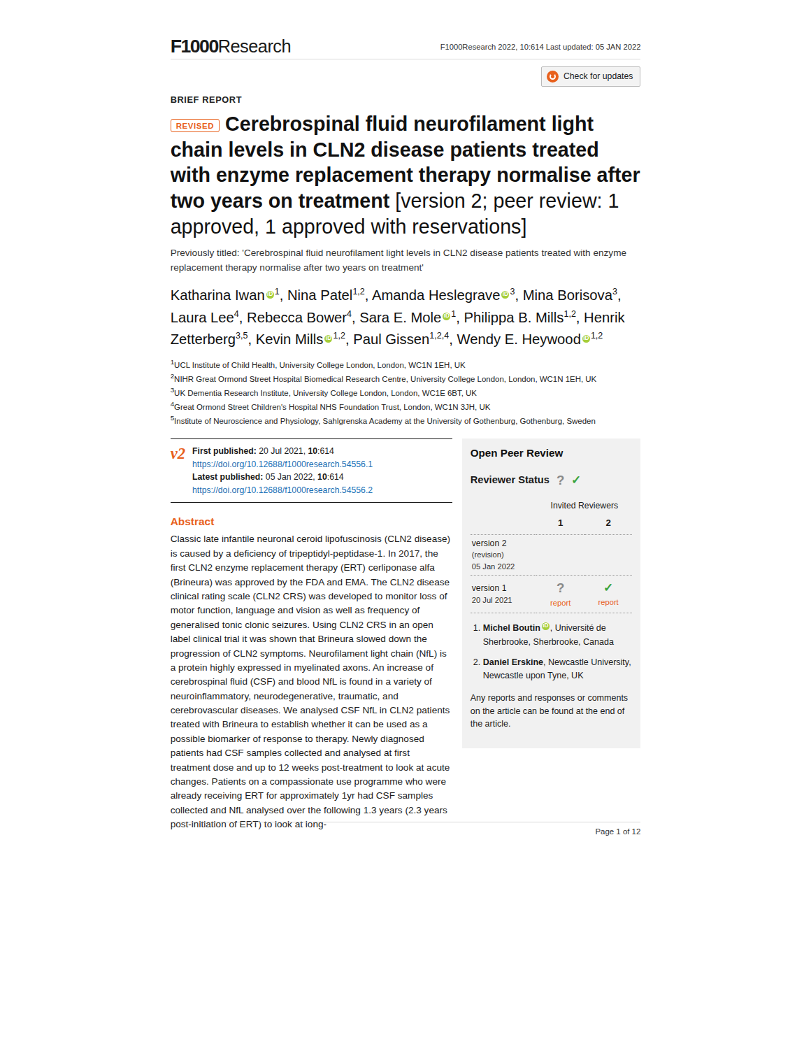F1000 Research
F1000Research 2022, 10:614 Last updated: 05 JAN 2022
Check for updates
BRIEF REPORT
REVISEDCerebrospinal fluid neurofilament light chain levels in CLN2 disease patients treated with enzyme replacement therapy normalise after two years on treatment [version 2; peer review: 1 approved, 1 approved with reservations]
Previously titled: 'Cerebrospinal fluid neurofilament light levels in CLN2 disease patients treated with enzyme replacement therapy normalise after two years on treatment'
Katharina Iwan1, Nina Patel1,2, Amanda Heslegrave3, Mina Borisova3, Laura Lee4, Rebecca Bower4, Sara E. Mole1, Philippa B. Mills1,2, Henrik Zetterberg3,5, Kevin Mills1,2, Paul Gissen1,2,4, Wendy E. Heywood1,2
1UCL Institute of Child Health, University College London, London, WC1N 1EH, UK
2NIHR Great Ormond Street Hospital Biomedical Research Centre, University College London, London, WC1N 1EH, UK
3UK Dementia Research Institute, University College London, London, WC1E 6BT, UK
4Great Ormond Street Children's Hospital NHS Foundation Trust, London, WC1N 3JH, UK
5Institute of Neuroscience and Physiology, Sahlgrenska Academy at the University of Gothenburg, Gothenburg, Sweden
v2
First published: 20 Jul 2021, 10:614
https://doi.org/10.12688/f1000research.54556.1
Latest published: 05 Jan 2022, 10:614
https://doi.org/10.12688/f1000research.54556.2
Abstract
Classic late infantile neuronal ceroid lipofuscinosis (CLN2 disease) is caused by a deficiency of tripeptidyl-peptidase-1. In 2017, the first CLN2 enzyme replacement therapy (ERT) cerliponase alfa (Brineura) was approved by the FDA and EMA. The CLN2 disease clinical rating scale (CLN2 CRS) was developed to monitor loss of motor function, language and vision as well as frequency of generalised tonic clonic seizures. Using CLN2 CRS in an open label clinical trial it was shown that Brineura slowed down the progression of CLN2 symptoms. Neurofilament light chain (NfL) is a protein highly expressed in myelinated axons. An increase of cerebrospinal fluid (CSF) and blood NfL is found in a variety of neuroinflammatory, neurodegenerative, traumatic, and cerebrovascular diseases. We analysed CSF NfL in CLN2 patients treated with Brineura to establish whether it can be used as a possible biomarker of response to therapy. Newly diagnosed patients had CSF samples collected and analysed at first treatment dose and up to 12 weeks post-treatment to look at acute changes. Patients on a compassionate use programme who were already receiving ERT for approximately 1yr had CSF samples collected and NfL analysed over the following 1.3 years (2.3 years post-initiation of ERT) to look at long-
Open Peer Review
Reviewer Status ? ✓
| | Invited Reviewers |
| --- | --- |
| | 1 | 2 |
| version 2 (revision) 05 Jan 2022 | | |
| version 1 20 Jul 2021 | ? report | ✓ report |
Michel Boutin , Université de Sherbrooke, Sherbrooke, Canada
Daniel Erskine, Newcastle University, Newcastle upon Tyne, UK
Any reports and responses or comments on the article can be found at the end of the article.
Page 1 of 12